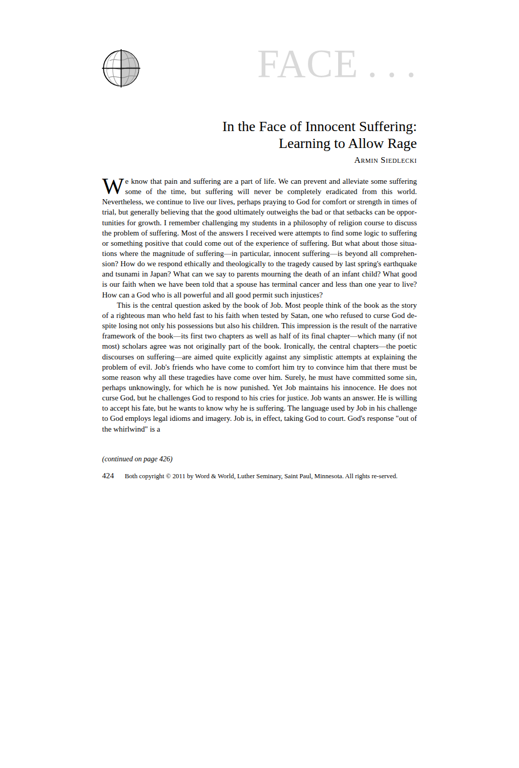FACE . . .
In the Face of Innocent Suffering:
Learning to Allow Rage
Armin Siedlecki
We know that pain and suffering are a part of life. We can prevent and alleviate some suffering some of the time, but suffering will never be completely eradicated from this world. Nevertheless, we continue to live our lives, perhaps praying to God for comfort or strength in times of trial, but generally believing that the good ultimately outweighs the bad or that setbacks can be opportunities for growth. I remember challenging my students in a philosophy of religion course to discuss the problem of suffering. Most of the answers I received were attempts to find some logic to suffering or something positive that could come out of the experience of suffering. But what about those situations where the magnitude of suffering—in particular, innocent suffering—is beyond all comprehension? How do we respond ethically and theologically to the tragedy caused by last spring's earthquake and tsunami in Japan? What can we say to parents mourning the death of an infant child? What good is our faith when we have been told that a spouse has terminal cancer and less than one year to live? How can a God who is all powerful and all good permit such injustices?
This is the central question asked by the book of Job. Most people think of the book as the story of a righteous man who held fast to his faith when tested by Satan, one who refused to curse God despite losing not only his possessions but also his children. This impression is the result of the narrative framework of the book—its first two chapters as well as half of its final chapter—which many (if not most) scholars agree was not originally part of the book. Ironically, the central chapters—the poetic discourses on suffering—are aimed quite explicitly against any simplistic attempts at explaining the problem of evil. Job's friends who have come to comfort him try to convince him that there must be some reason why all these tragedies have come over him. Surely, he must have committed some sin, perhaps unknowingly, for which he is now punished. Yet Job maintains his innocence. He does not curse God, but he challenges God to respond to his cries for justice. Job wants an answer. He is willing to accept his fate, but he wants to know why he is suffering. The language used by Job in his challenge to God employs legal idioms and imagery. Job is, in effect, taking God to court. God's response "out of the whirlwind" is a
(continued on page 426)
424 Both copyright © 2011 by Word & World, Luther Seminary, Saint Paul, Minnesota. All rights re-served.